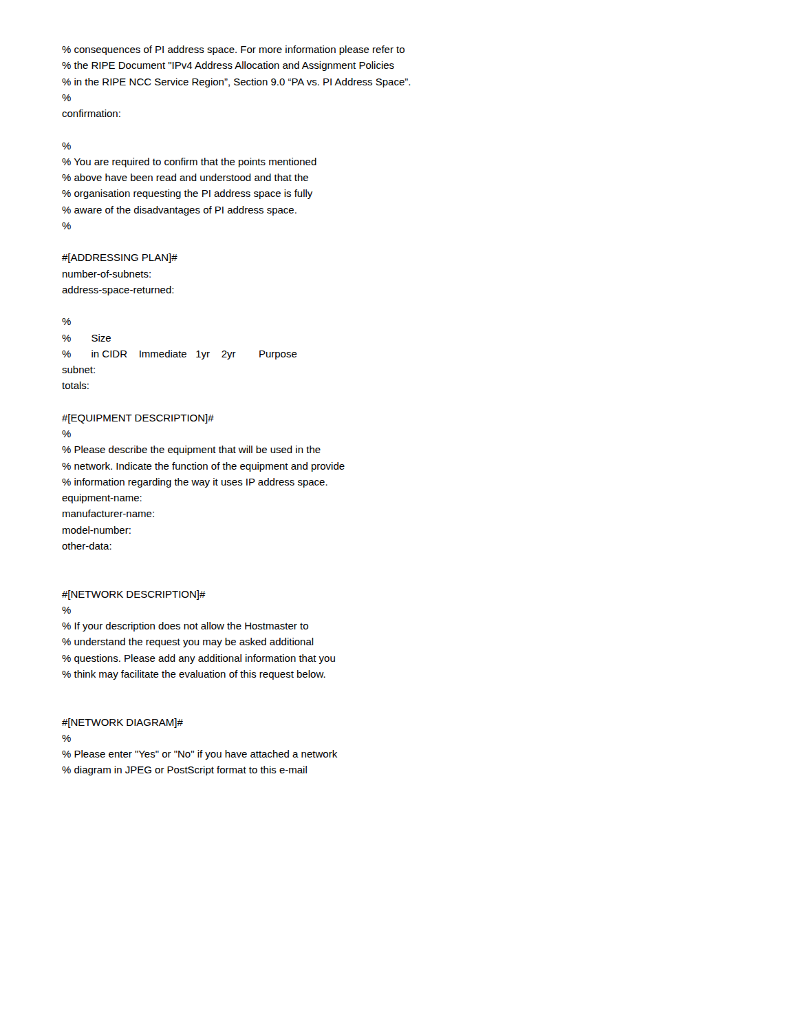% consequences of PI address space. For more information please refer to
% the RIPE Document "IPv4 Address Allocation and Assignment Policies
% in the RIPE NCC Service Region”, Section 9.0 “PA vs. PI Address Space”.
%
confirmation:
%
% You are required to confirm that the points mentioned
% above have been read and understood and that the
% organisation requesting the PI address space is fully
% aware of the disadvantages of PI address space.
%
#[ADDRESSING PLAN]#
number-of-subnets:
address-space-returned:
%
%       Size
%       in CIDR    Immediate   1yr    2yr        Purpose
subnet:
totals:
#[EQUIPMENT DESCRIPTION]#
%
% Please describe the equipment that will be used in the
% network. Indicate the function of the equipment and provide
% information regarding the way it uses IP address space.
equipment-name:
manufacturer-name:
model-number:
other-data:
#[NETWORK DESCRIPTION]#
%
% If your description does not allow the Hostmaster to
% understand the request you may be asked additional
% questions. Please add any additional information that you
% think may facilitate the evaluation of this request below.
#[NETWORK DIAGRAM]#
%
% Please enter "Yes" or "No" if you have attached a network
% diagram in JPEG or PostScript format to this e-mail